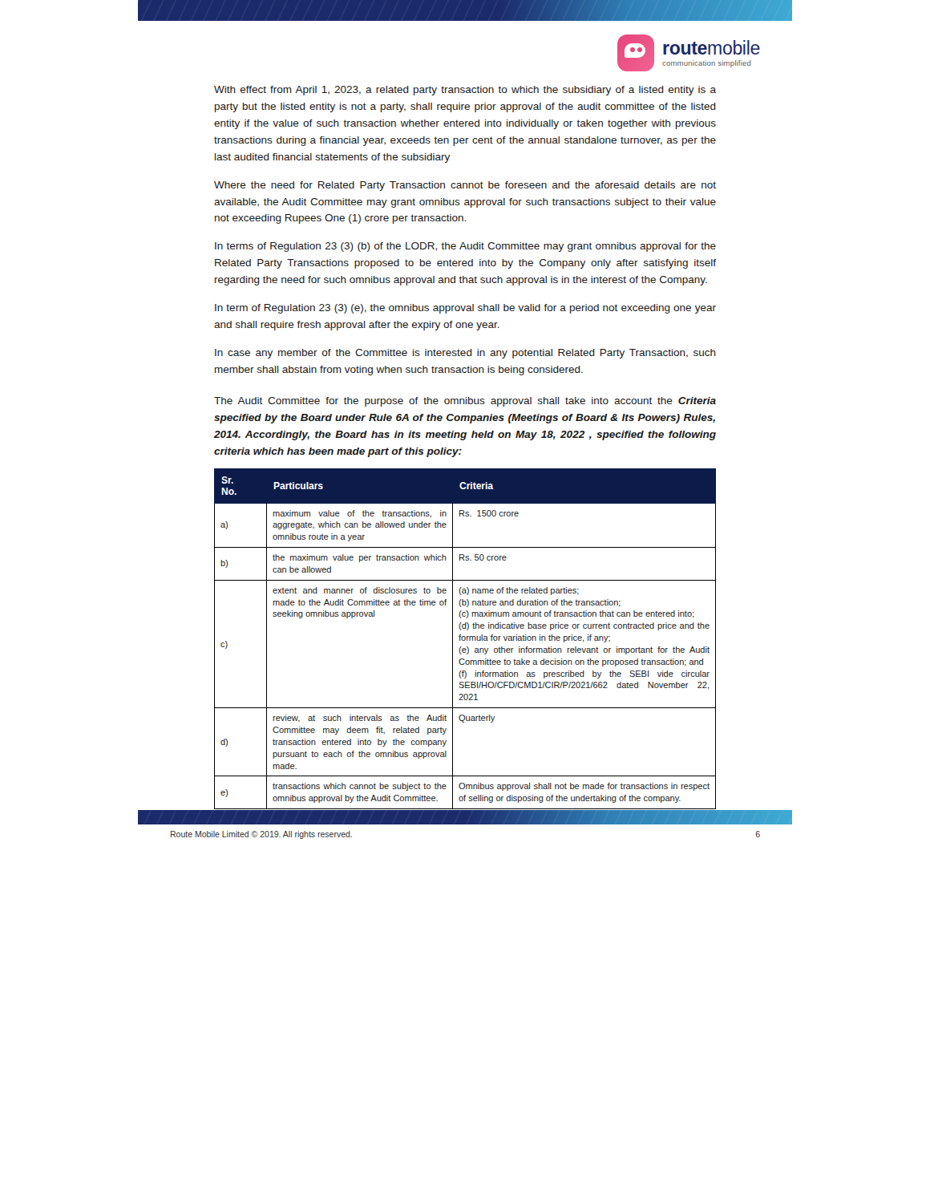routemobile
communication simplified
With effect from April 1, 2023, a related party transaction to which the subsidiary of a listed entity is a party but the listed entity is not a party, shall require prior approval of the audit committee of the listed entity if the value of such transaction whether entered into individually or taken together with previous transactions during a financial year, exceeds ten per cent of the annual standalone turnover, as per the last audited financial statements of the subsidiary
Where the need for Related Party Transaction cannot be foreseen and the aforesaid details are not available, the Audit Committee may grant omnibus approval for such transactions subject to their value not exceeding Rupees One (1) crore per transaction.
In terms of Regulation 23 (3) (b) of the LODR, the Audit Committee may grant omnibus approval for the Related Party Transactions proposed to be entered into by the Company only after satisfying itself regarding the need for such omnibus approval and that such approval is in the interest of the Company.
In term of Regulation 23 (3) (e), the omnibus approval shall be valid for a period not exceeding one year and shall require fresh approval after the expiry of one year.
In case any member of the Committee is interested in any potential Related Party Transaction, such member shall abstain from voting when such transaction is being considered.
The Audit Committee for the purpose of the omnibus approval shall take into account the Criteria specified by the Board under Rule 6A of the Companies (Meetings of Board & Its Powers) Rules, 2014. Accordingly, the Board has in its meeting held on May 18, 2022 , specified the following criteria which has been made part of this policy:
| Sr. No. | Particulars | Criteria |
| --- | --- | --- |
| a) | maximum value of the transactions, in aggregate, which can be allowed under the omnibus route in a year | Rs. 1500 crore |
| b) | the maximum value per transaction which can be allowed | Rs. 50 crore |
| c) | extent and manner of disclosures to be made to the Audit Committee at the time of seeking omnibus approval | (a) name of the related parties; (b) nature and duration of the transaction; (c) maximum amount of transaction that can be entered into; (d) the indicative base price or current contracted price and the formula for variation in the price, if any; (e) any other information relevant or important for the Audit Committee to take a decision on the proposed transaction; and (f) information as prescribed by the SEBI vide circular SEBI/HO/CFD/CMD1/CIR/P/2021/662 dated November 22, 2021 |
| d) | review, at such intervals as the Audit Committee may deem fit, related party transaction entered into by the company pursuant to each of the omnibus approval made. | Quarterly |
| e) | transactions which cannot be subject to the omnibus approval by the Audit Committee. | Omnibus approval shall not be made for transactions in respect of selling or disposing of the undertaking of the company. |
Route Mobile Limited © 2019. All rights reserved. 6